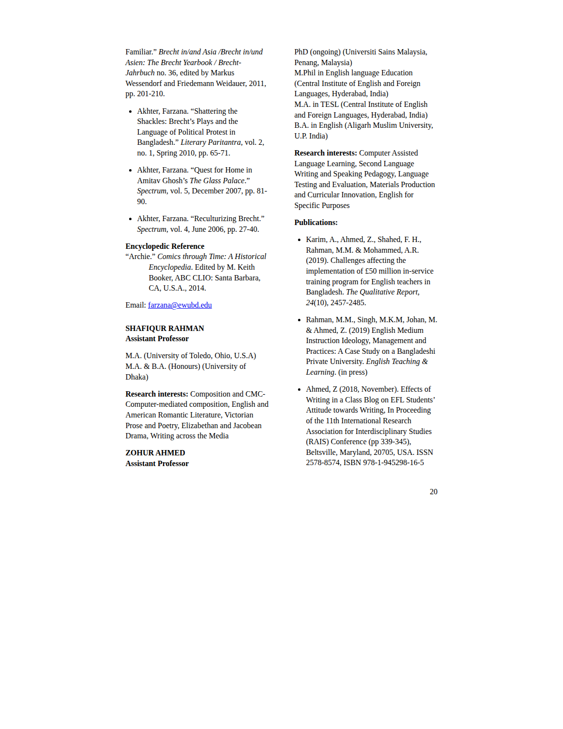Familiar.” Brecht in/and Asia /Brecht in/und Asien: The Brecht Yearbook / Brecht-Jahrbuch no. 36, edited by Markus Wessendorf and Friedemann Weidauer, 2011, pp. 201-210.
Akhter, Farzana. “Shattering the Shackles: Brecht’s Plays and the Language of Political Protest in Bangladesh.” Literary Paritantra, vol. 2, no. 1, Spring 2010, pp. 65-71.
Akhter, Farzana. “Quest for Home in Amitav Ghosh’s The Glass Palace.” Spectrum, vol. 5, December 2007, pp. 81-90.
Akhter, Farzana. “Reculturizing Brecht.” Spectrum, vol. 4, June 2006, pp. 27-40.
Encyclopedic Reference
“Archie.” Comics through Time: A Historical Encyclopedia. Edited by M. Keith Booker, ABC CLIO: Santa Barbara, CA, U.S.A., 2014.
Email: farzana@ewubd.edu
SHAFIQUR RAHMAN
Assistant Professor
M.A. (University of Toledo, Ohio, U.S.A)
M.A. & B.A. (Honours) (University of Dhaka)
Research interests: Composition and CMC- Computer-mediated composition, English and American Romantic Literature, Victorian Prose and Poetry, Elizabethan and Jacobean Drama, Writing across the Media
ZOHUR AHMED
Assistant Professor
PhD (ongoing) (Universiti Sains Malaysia, Penang, Malaysia)
M.Phil in English language Education (Central Institute of English and Foreign Languages, Hyderabad, India)
M.A. in TESL (Central Institute of English and Foreign Languages, Hyderabad, India)
B.A. in English (Aligarh Muslim University, U.P. India)
Research interests: Computer Assisted Language Learning, Second Language Writing and Speaking Pedagogy, Language Testing and Evaluation, Materials Production and Curricular Innovation, English for Specific Purposes
Publications:
Karim, A., Ahmed, Z., Shahed, F. H., Rahman, M.M. & Mohammed, A.R. (2019). Challenges affecting the implementation of £50 million in-service training program for English teachers in Bangladesh. The Qualitative Report, 24(10), 2457-2485.
Rahman, M.M., Singh, M.K.M, Johan, M. & Ahmed, Z. (2019) English Medium Instruction Ideology, Management and Practices: A Case Study on a Bangladeshi Private University. English Teaching & Learning. (in press)
Ahmed, Z (2018, November). Effects of Writing in a Class Blog on EFL Students’ Attitude towards Writing, In Proceeding of the 11th International Research Association for Interdisciplinary Studies (RAIS) Conference (pp 339-345), Beltsville, Maryland, 20705, USA. ISSN 2578-8574, ISBN 978-1-945298-16-5
20